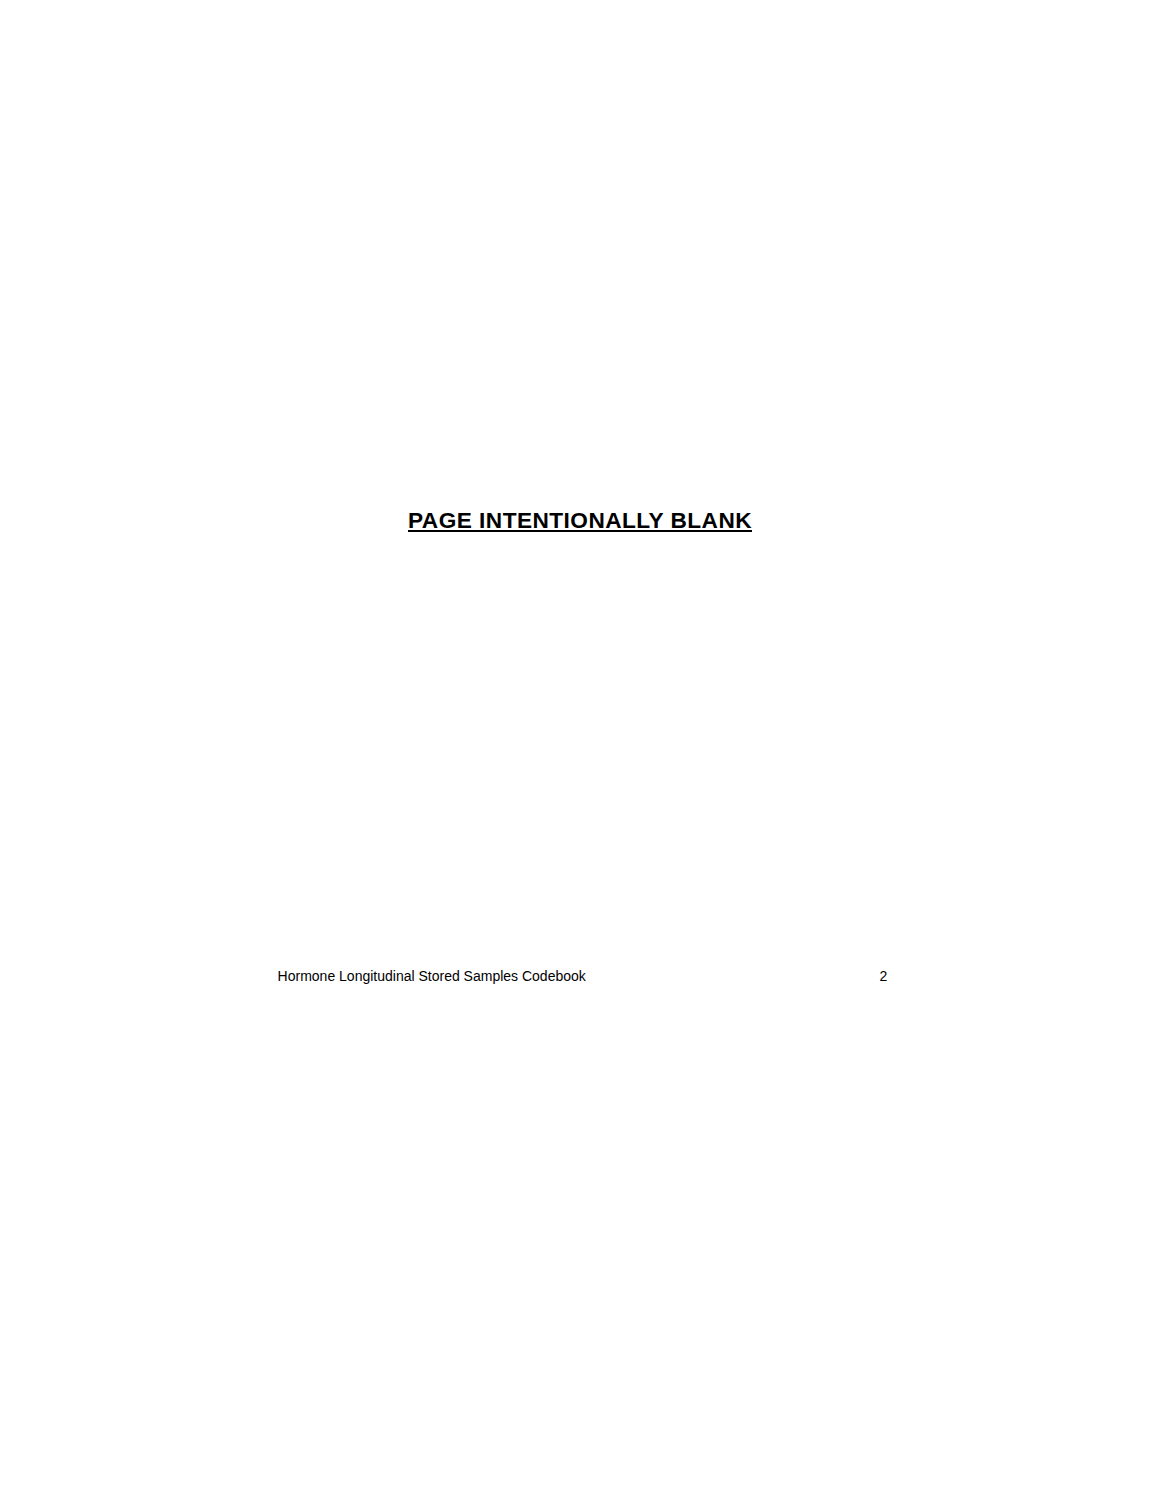PAGE INTENTIONALLY BLANK
Hormone Longitudinal Stored Samples Codebook
2